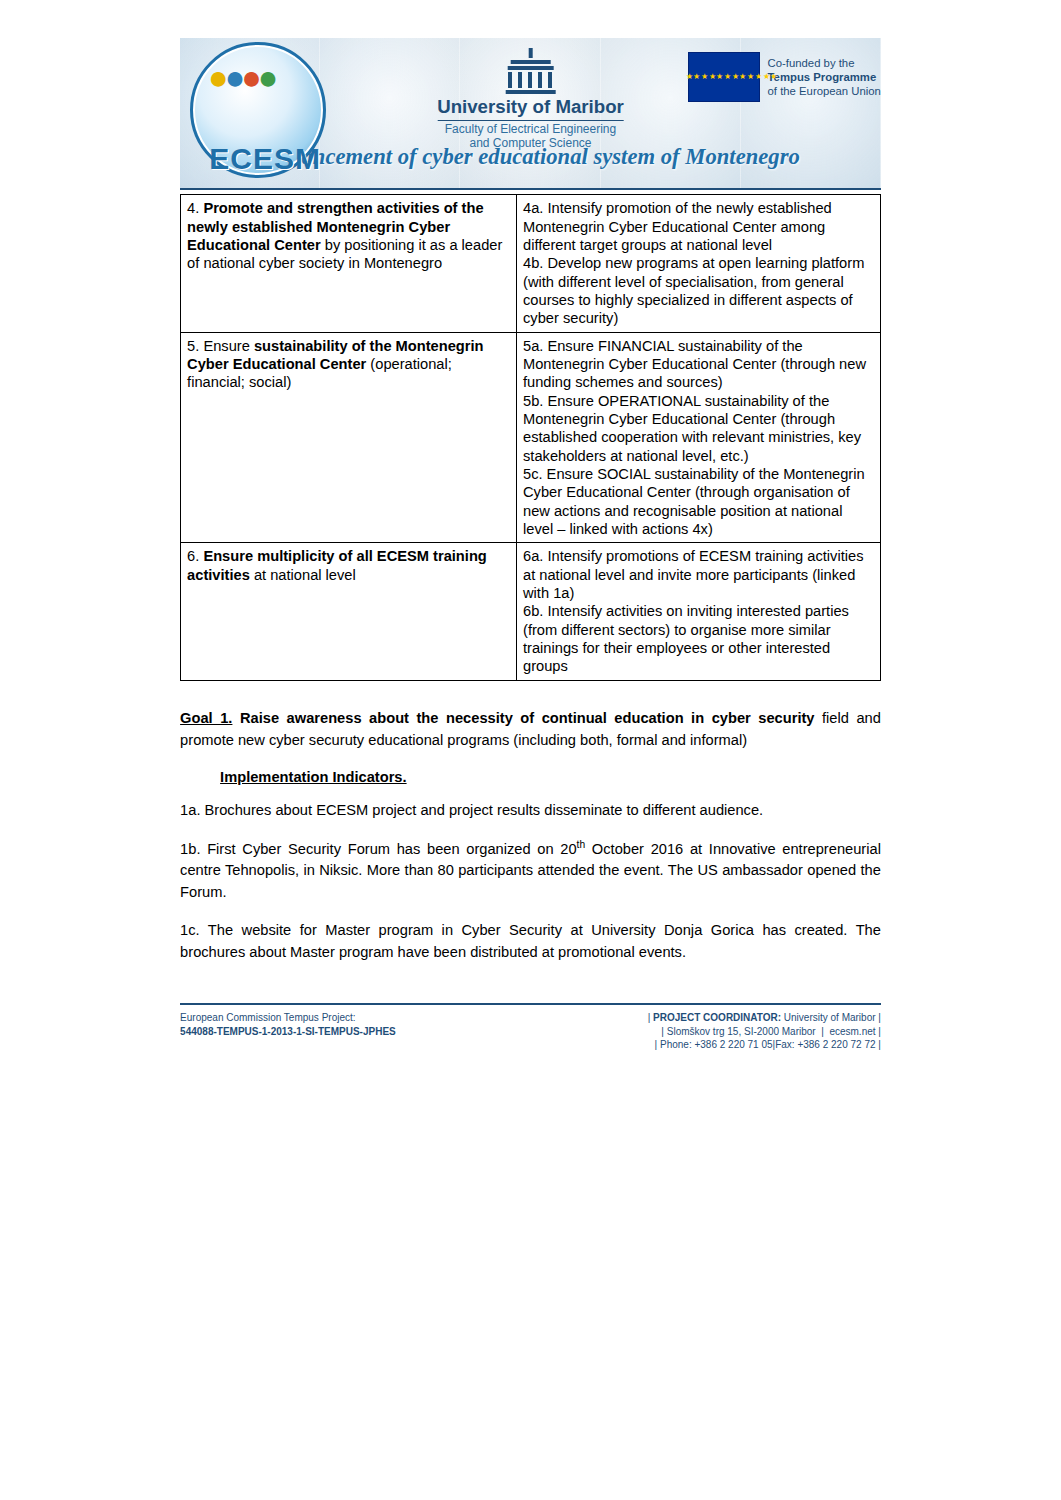●●●●
ECESM
University of Maribor
Faculty of Electrical Engineering
and Computer Science
Co-funded by the
Tempus Programme
of the European Union
Enhancement of cyber educational system of Montenegro
| 4. Promote and strengthen activities of the newly established Montenegrin Cyber Educational Center by positioning it as a leader of national cyber society in Montenegro | 4a. Intensify promotion of the newly established Montenegrin Cyber Educational Center among different target groups at national level 4b. Develop new programs at open learning platform (with different level of specialisation, from general courses to highly specialized in different aspects of cyber security) |
| 5. Ensure sustainability of the Montenegrin Cyber Educational Center (operational; financial; social) | 5a. Ensure FINANCIAL sustainability of the Montenegrin Cyber Educational Center (through new funding schemes and sources) 5b. Ensure OPERATIONAL sustainability of the Montenegrin Cyber Educational Center (through established cooperation with relevant ministries, key stakeholders at national level, etc.) 5c. Ensure SOCIAL sustainability of the Montenegrin Cyber Educational Center (through organisation of new actions and recognisable position at national level – linked with actions 4x) |
| 6. Ensure multiplicity of all ECESM training activities at national level | 6a. Intensify promotions of ECESM training activities at national level and invite more participants (linked with 1a) 6b. Intensify activities on inviting interested parties (from different sectors) to organise more similar trainings for their employees or other interested groups |
Goal 1. Raise awareness about the necessity of continual education in cyber security field and promote new cyber securuty educational programs (including both, formal and informal)
Implementation Indicators.
1a. Brochures about ECESM project and project results disseminate to different audience.
1b. First Cyber Security Forum has been organized on 20th October 2016 at Innovative entrepreneurial centre Tehnopolis, in Niksic. More than 80 participants attended the event. The US ambassador opened the Forum.
1c. The website for Master program in Cyber Security at University Donja Gorica has created. The brochures about Master program have been distributed at promotional events.
European Commission Tempus Project:
544088-TEMPUS-1-2013-1-SI-TEMPUS-JPHES
| PROJECT COORDINATOR: University of Maribor |
| Slomškov trg 15, SI-2000 Maribor | ecesm.net |
| Phone: +386 2 220 71 05|Fax: +386 2 220 72 72 |